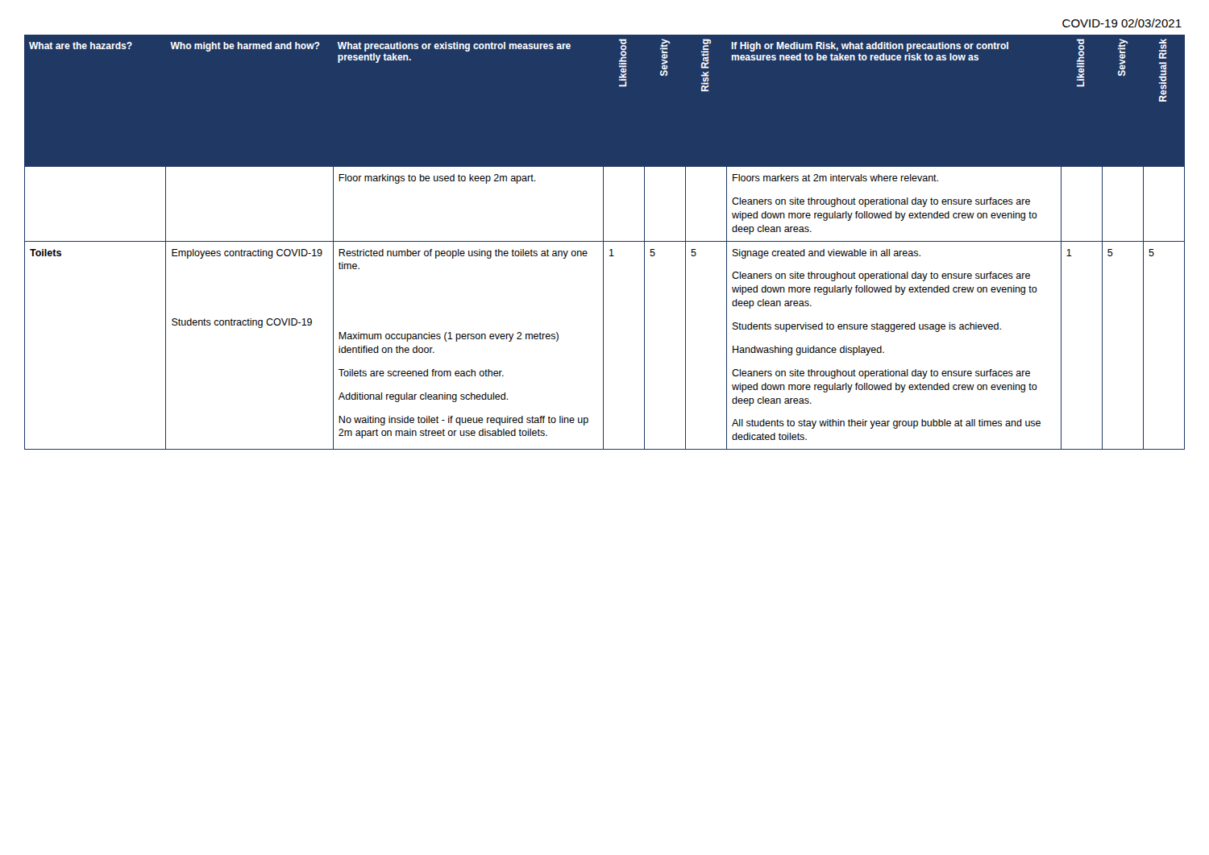COVID-19 02/03/2021
| What are the hazards? | Who might be harmed and how? | What precautions or existing control measures are presently taken. | Likelihood | Severity | Risk Rating | If High or Medium Risk, what addition precautions or control measures need to be taken to reduce risk to as low as | Likelihood | Severity | Residual Risk |
| --- | --- | --- | --- | --- | --- | --- | --- | --- | --- |
| | | Floor markings to be used to keep 2m apart. | | | | Floors markers at 2m intervals where relevant. Cleaners on site throughout operational day to ensure surfaces are wiped down more regularly followed by extended crew on evening to deep clean areas. | | | |
| Toilets | Employees contracting COVID-19 Students contracting COVID-19 | Restricted number of people using the toilets at any one time. Maximum occupancies (1 person every 2 metres) identified on the door. Toilets are screened from each other. Additional regular cleaning scheduled. No waiting inside toilet - if queue required staff to line up 2m apart on main street or use disabled toilets. | 1 | 5 | 5 | Signage created and viewable in all areas. Cleaners on site throughout operational day to ensure surfaces are wiped down more regularly followed by extended crew on evening to deep clean areas. Students supervised to ensure staggered usage is achieved. Handwashing guidance displayed. Cleaners on site throughout operational day to ensure surfaces are wiped down more regularly followed by extended crew on evening to deep clean areas. All students to stay within their year group bubble at all times and use dedicated toilets. | 1 | 5 | 5 |